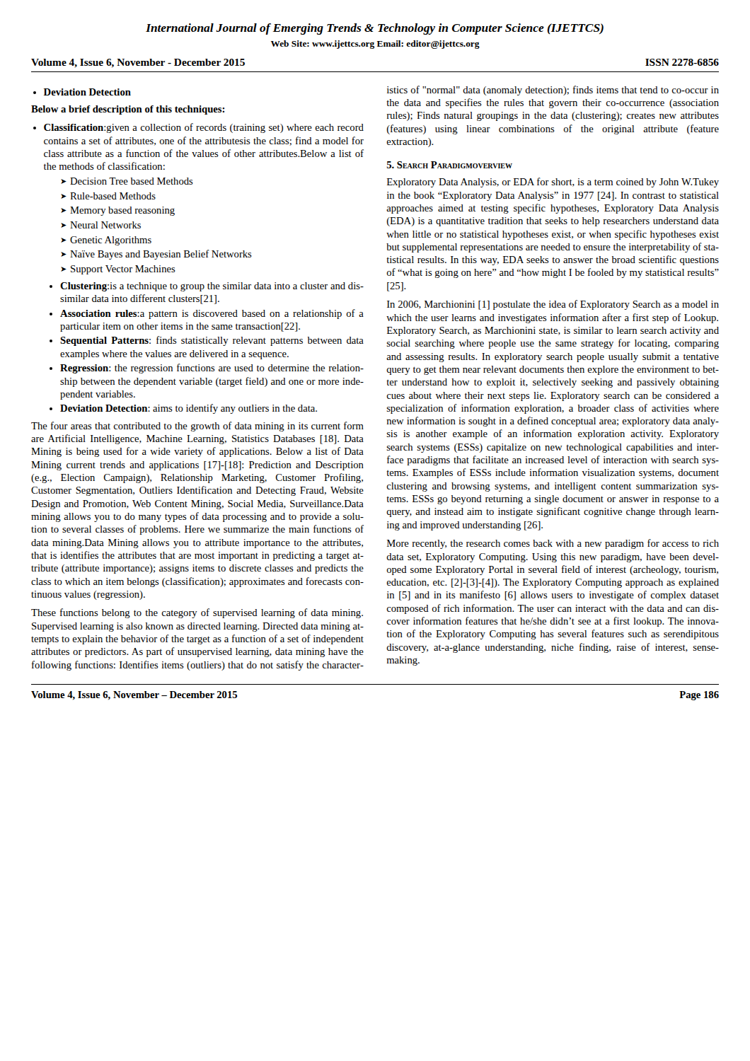International Journal of Emerging Trends & Technology in Computer Science (IJETTCS)
Web Site: www.ijettcs.org Email: editor@ijettcs.org
Volume 4, Issue 6, November - December 2015 ISSN 2278-6856
Deviation Detection
Below a brief description of this techniques:
Classification:given a collection of records (training set) where each record contains a set of attributes, one of the attributesis the class; find a model for class attribute as a function of the values of other attributes.Below a list of the methods of classification:
Decision Tree based Methods
Rule-based Methods
Memory based reasoning
Neural Networks
Genetic Algorithms
Naïve Bayes and Bayesian Belief Networks
Support Vector Machines
Clustering:is a technique to group the similar data into a cluster and dissimilar data into different clusters[21].
Association rules:a pattern is discovered based on a relationship of a particular item on other items in the same transaction[22].
Sequential Patterns: finds statistically relevant patterns between data examples where the values are delivered in a sequence.
Regression: the regression functions are used to determine the relationship between the dependent variable (target field) and one or more independent variables.
Deviation Detection: aims to identify any outliers in the data.
The four areas that contributed to the growth of data mining in its current form are Artificial Intelligence, Machine Learning, Statistics Databases [18]. Data Mining is being used for a wide variety of applications. Below a list of Data Mining current trends and applications [17]-[18]: Prediction and Description (e.g., Election Campaign), Relationship Marketing, Customer Profiling, Customer Segmentation, Outliers Identification and Detecting Fraud, Website Design and Promotion, Web Content Mining, Social Media, Surveillance.Data mining allows you to do many types of data processing and to provide a solution to several classes of problems. Here we summarize the main functions of data mining.Data Mining allows you to attribute importance to the attributes, that is identifies the attributes that are most important in predicting a target attribute (attribute importance); assigns items to discrete classes and predicts the class to which an item belongs (classification); approximates and forecasts continuous values (regression).
These functions belong to the category of supervised learning of data mining. Supervised learning is also known as directed learning. Directed data mining attempts to explain the behavior of the target as a function of a set of independent attributes or predictors. As part of unsupervised learning, data mining have the following functions: Identifies items (outliers) that do not satisfy the characteristics of "normal" data (anomaly detection); finds items that tend to co-occur in the data and specifies the rules that govern their co-occurrence (association rules); Finds natural groupings in the data (clustering); creates new attributes (features) using linear combinations of the original attribute (feature extraction).
5. Search Paradigmoverview
Exploratory Data Analysis, or EDA for short, is a term coined by John W.Tukey in the book “Exploratory Data Analysis” in 1977 [24]. In contrast to statistical approaches aimed at testing specific hypotheses, Exploratory Data Analysis (EDA) is a quantitative tradition that seeks to help researchers understand data when little or no statistical hypotheses exist, or when specific hypotheses exist but supplemental representations are needed to ensure the interpretability of statistical results. In this way, EDA seeks to answer the broad scientific questions of “what is going on here” and “how might I be fooled by my statistical results” [25].
In 2006, Marchionini [1] postulate the idea of Exploratory Search as a model in which the user learns and investigates information after a first step of Lookup. Exploratory Search, as Marchionini state, is similar to learn search activity and social searching where people use the same strategy for locating, comparing and assessing results. In exploratory search people usually submit a tentative query to get them near relevant documents then explore the environment to better understand how to exploit it, selectively seeking and passively obtaining cues about where their next steps lie. Exploratory search can be considered a specialization of information exploration, a broader class of activities where new information is sought in a defined conceptual area; exploratory data analysis is another example of an information exploration activity. Exploratory search systems (ESSs) capitalize on new technological capabilities and interface paradigms that facilitate an increased level of interaction with search systems. Examples of ESSs include information visualization systems, document clustering and browsing systems, and intelligent content summarization systems. ESSs go beyond returning a single document or answer in response to a query, and instead aim to instigate significant cognitive change through learning and improved understanding [26].
More recently, the research comes back with a new paradigm for access to rich data set, Exploratory Computing. Using this new paradigm, have been developed some Exploratory Portal in several field of interest (archeology, tourism, education, etc. [2]-[3]-[4]). The Exploratory Computing approach as explained in [5] and in its manifesto [6] allows users to investigate of complex dataset composed of rich information. The user can interact with the data and can discover information features that he/she didn’t see at a first lookup. The innovation of the Exploratory Computing has several features such as serendipitous discovery, at-a-glance understanding, niche finding, raise of interest, sense-making.
Volume 4, Issue 6, November – December 2015 Page 186